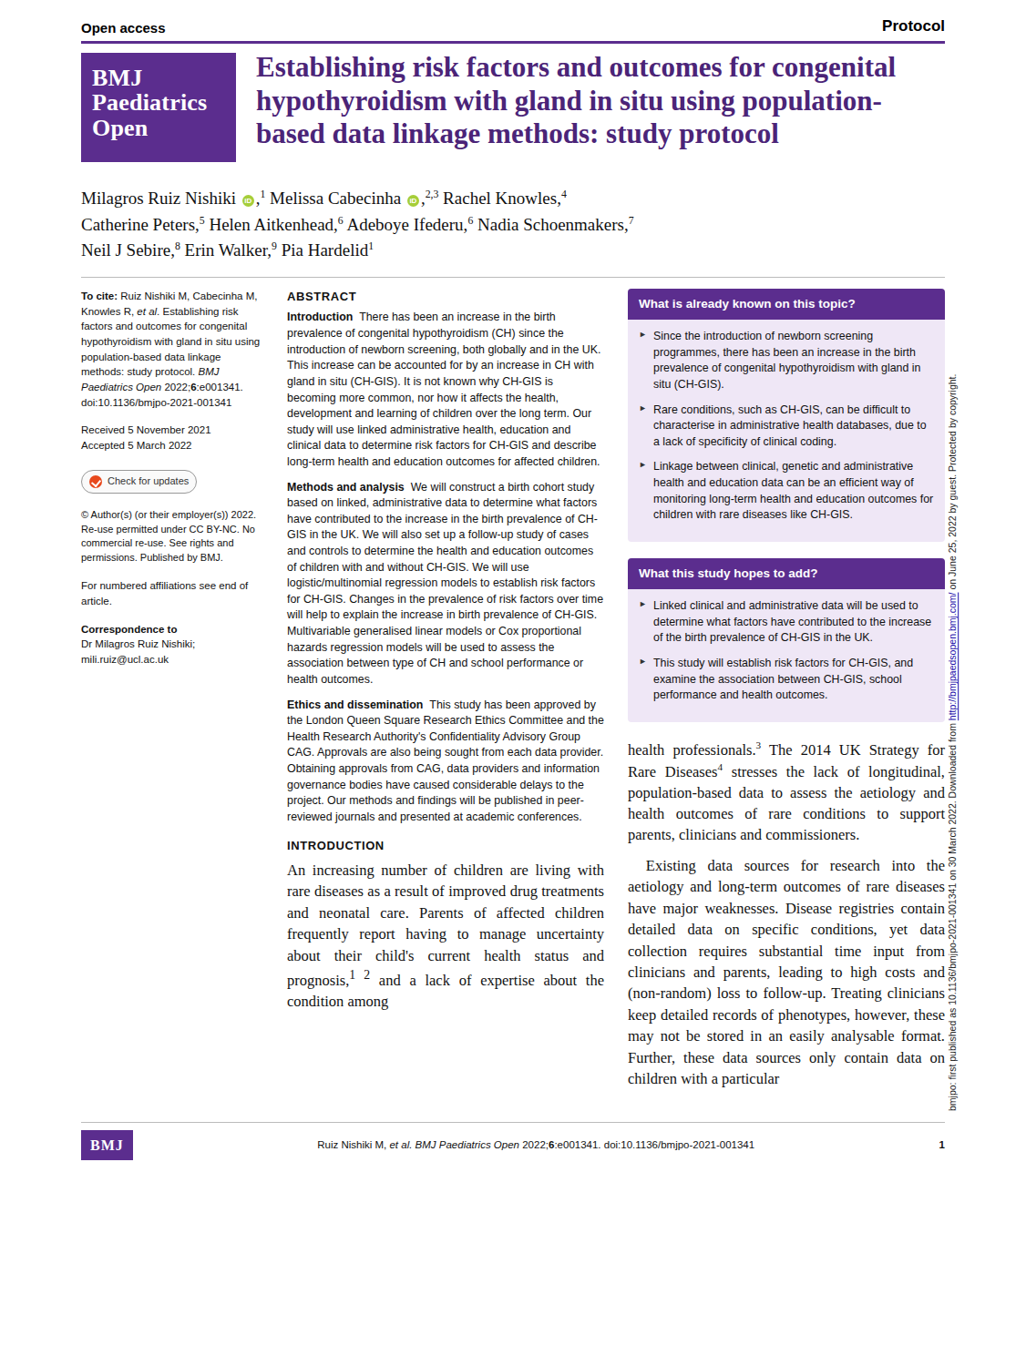Open access
Protocol
BMJ Paediatrics Open
Establishing risk factors and outcomes for congenital hypothyroidism with gland in situ using population-based data linkage methods: study protocol
Milagros Ruiz Nishiki ,1 Melissa Cabecinha ,2,3 Rachel Knowles,4
Catherine Peters,5 Helen Aitkenhead,6 Adeboye Ifederu,6 Nadia Schoenmakers,7
Neil J Sebire,8 Erin Walker,9 Pia Hardelid1
To cite: Ruiz Nishiki M, Cabecinha M, Knowles R, et al. Establishing risk factors and outcomes for congenital hypothyroidism with gland in situ using population-based data linkage methods: study protocol. BMJ Paediatrics Open 2022;6:e001341. doi:10.1136/bmjpo-2021-001341
Received 5 November 2021
Accepted 5 March 2022
Check for updates
© Author(s) (or their employer(s)) 2022. Re-use permitted under CC BY-NC. No commercial re-use. See rights and permissions. Published by BMJ.
For numbered affiliations see end of article.
Correspondence to Dr Milagros Ruiz Nishiki; mili.ruiz@ucl.ac.uk
Abstract
Introduction There has been an increase in the birth prevalence of congenital hypothyroidism (CH) since the introduction of newborn screening, both globally and in the UK. This increase can be accounted for by an increase in CH with gland in situ (CH-GIS). It is not known why CH-GIS is becoming more common, nor how it affects the health, development and learning of children over the long term. Our study will use linked administrative health, education and clinical data to determine risk factors for CH-GIS and describe long-term health and education outcomes for affected children.
Methods and analysis We will construct a birth cohort study based on linked, administrative data to determine what factors have contributed to the increase in the birth prevalence of CH-GIS in the UK. We will also set up a follow-up study of cases and controls to determine the health and education outcomes of children with and without CH-GIS. We will use logistic/multinomial regression models to establish risk factors for CH-GIS. Changes in the prevalence of risk factors over time will help to explain the increase in birth prevalence of CH-GIS. Multivariable generalised linear models or Cox proportional hazards regression models will be used to assess the association between type of CH and school performance or health outcomes.
Ethics and dissemination This study has been approved by the London Queen Square Research Ethics Committee and the Health Research Authority's Confidentiality Advisory Group CAG. Approvals are also being sought from each data provider. Obtaining approvals from CAG, data providers and information governance bodies have caused considerable delays to the project. Our methods and findings will be published in peer-reviewed journals and presented at academic conferences.
Introduction
An increasing number of children are living with rare diseases as a result of improved drug treatments and neonatal care. Parents of affected children frequently report having to manage uncertainty about their child's current health status and prognosis,1 2 and a lack of expertise about the condition among
What is already known on this topic?
Since the introduction of newborn screening programmes, there has been an increase in the birth prevalence of congenital hypothyroidism with gland in situ (CH-GIS).
Rare conditions, such as CH-GIS, can be difficult to characterise in administrative health databases, due to a lack of specificity of clinical coding.
Linkage between clinical, genetic and administrative health and education data can be an efficient way of monitoring long-term health and education outcomes for children with rare diseases like CH-GIS.
What this study hopes to add?
Linked clinical and administrative data will be used to determine what factors have contributed to the increase of the birth prevalence of CH-GIS in the UK.
This study will establish risk factors for CH-GIS, and examine the association between CH-GIS, school performance and health outcomes.
health professionals.3 The 2014 UK Strategy for Rare Diseases4 stresses the lack of longitudinal, population-based data to assess the aetiology and health outcomes of rare conditions to support parents, clinicians and commissioners.
Existing data sources for research into the aetiology and long-term outcomes of rare diseases have major weaknesses. Disease registries contain detailed data on specific conditions, yet data collection requires substantial time input from clinicians and parents, leading to high costs and (non-random) loss to follow-up. Treating clinicians keep detailed records of phenotypes, however, these may not be stored in an easily analysable format. Further, these data sources only contain data on children with a particular
BMJ
Ruiz Nishiki M, et al. BMJ Paediatrics Open 2022;6:e001341. doi:10.1136/bmjpo-2021-001341
1
bmjpo: first published as 10.1136/bmjpo-2021-001341 on 30 March 2022. Downloaded from http://bmjpaedsopen.bmj.com/ on June 25, 2022 by guest. Protected by copyright.